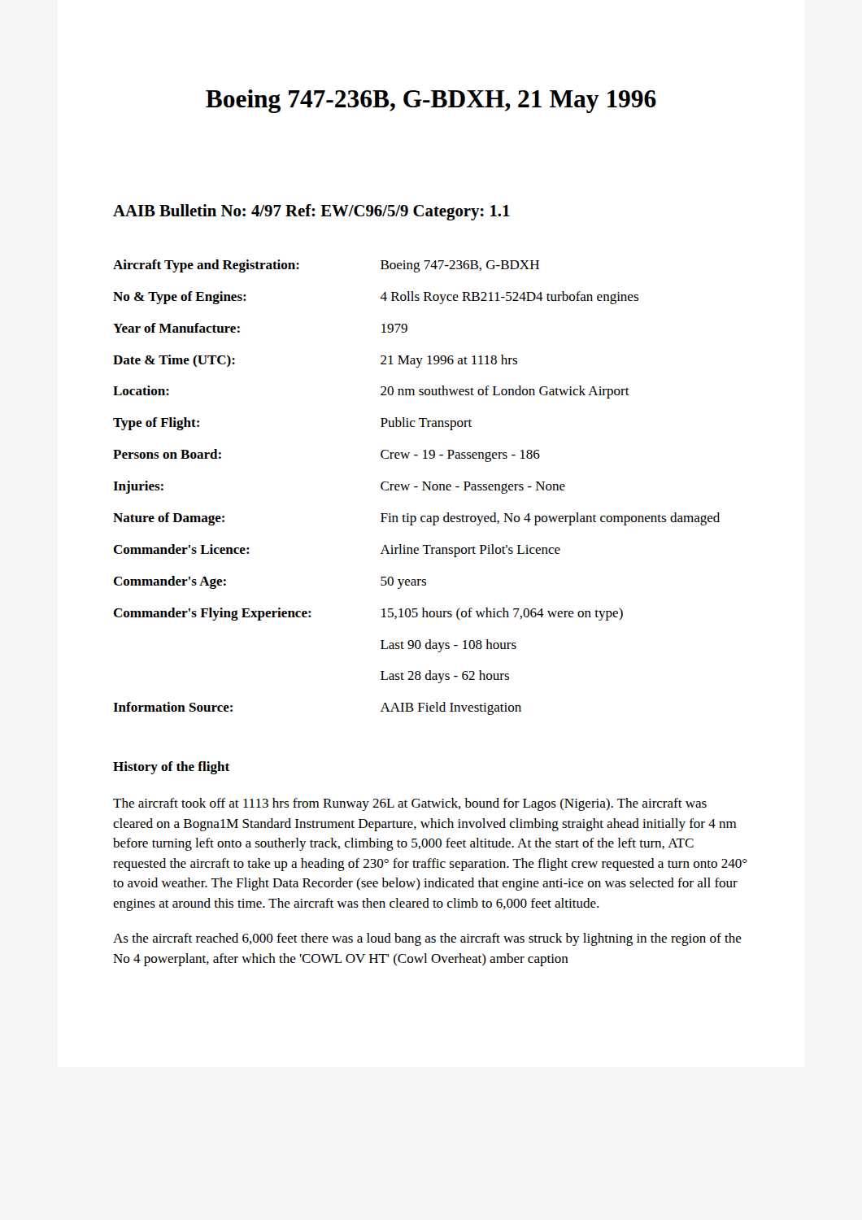Boeing 747-236B, G-BDXH, 21 May 1996
AAIB Bulletin No: 4/97 Ref: EW/C96/5/9 Category: 1.1
| Aircraft Type and Registration: | Boeing 747-236B, G-BDXH |
| No & Type of Engines: | 4 Rolls Royce RB211-524D4 turbofan engines |
| Year of Manufacture: | 1979 |
| Date & Time (UTC): | 21 May 1996 at 1118 hrs |
| Location: | 20 nm southwest of London Gatwick Airport |
| Type of Flight: | Public Transport |
| Persons on Board: | Crew - 19 - Passengers - 186 |
| Injuries: | Crew - None - Passengers - None |
| Nature of Damage: | Fin tip cap destroyed, No 4 powerplant components damaged |
| Commander's Licence: | Airline Transport Pilot's Licence |
| Commander's Age: | 50 years |
| Commander's Flying Experience: | 15,105 hours (of which 7,064 were on type) |
| | Last 90 days - 108 hours |
| | Last 28 days - 62 hours |
| Information Source: | AAIB Field Investigation |
History of the flight
The aircraft took off at 1113 hrs from Runway 26L at Gatwick, bound for Lagos (Nigeria). The aircraft was cleared on a Bogna1M Standard Instrument Departure, which involved climbing straight ahead initially for 4 nm before turning left onto a southerly track, climbing to 5,000 feet altitude. At the start of the left turn, ATC requested the aircraft to take up a heading of 230° for traffic separation. The flight crew requested a turn onto 240° to avoid weather. The Flight Data Recorder (see below) indicated that engine anti-ice on was selected for all four engines at around this time. The aircraft was then cleared to climb to 6,000 feet altitude.
As the aircraft reached 6,000 feet there was a loud bang as the aircraft was struck by lightning in the region of the No 4 powerplant, after which the 'COWL OV HT' (Cowl Overheat) amber caption